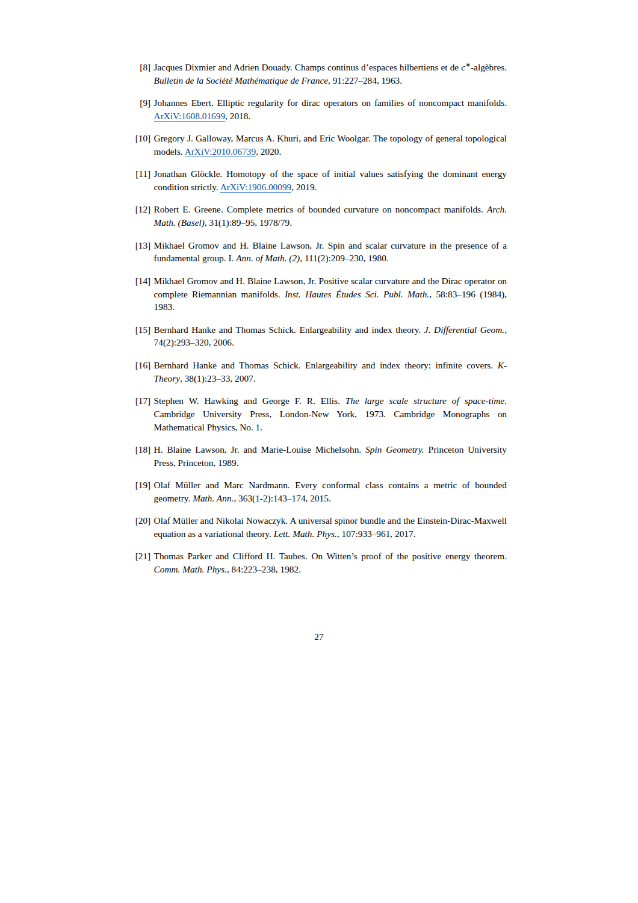[8] Jacques Dixmier and Adrien Douady. Champs continus d’espaces hilbertiens et de c∗-algèbres. Bulletin de la Société Mathématique de France, 91:227–284, 1963.
[9] Johannes Ebert. Elliptic regularity for dirac operators on families of noncompact manifolds. ArXiV:1608.01699, 2018.
[10] Gregory J. Galloway, Marcus A. Khuri, and Eric Woolgar. The topology of general topological models. ArXiV:2010.06739, 2020.
[11] Jonathan Glöckle. Homotopy of the space of initial values satisfying the dominant energy condition strictly. ArXiV:1906.00099, 2019.
[12] Robert E. Greene. Complete metrics of bounded curvature on noncompact manifolds. Arch. Math. (Basel), 31(1):89–95, 1978/79.
[13] Mikhael Gromov and H. Blaine Lawson, Jr. Spin and scalar curvature in the presence of a fundamental group. I. Ann. of Math. (2), 111(2):209–230, 1980.
[14] Mikhael Gromov and H. Blaine Lawson, Jr. Positive scalar curvature and the Dirac operator on complete Riemannian manifolds. Inst. Hautes Études Sci. Publ. Math., 58:83–196 (1984), 1983.
[15] Bernhard Hanke and Thomas Schick. Enlargeability and index theory. J. Differential Geom., 74(2):293–320, 2006.
[16] Bernhard Hanke and Thomas Schick. Enlargeability and index theory: infinite covers. K-Theory, 38(1):23–33, 2007.
[17] Stephen W. Hawking and George F. R. Ellis. The large scale structure of space-time. Cambridge University Press, London-New York, 1973. Cambridge Monographs on Mathematical Physics, No. 1.
[18] H. Blaine Lawson, Jr. and Marie-Louise Michelsohn. Spin Geometry. Princeton University Press, Princeton, 1989.
[19] Olaf Müller and Marc Nardmann. Every conformal class contains a metric of bounded geometry. Math. Ann., 363(1-2):143–174, 2015.
[20] Olaf Müller and Nikolai Nowaczyk. A universal spinor bundle and the Einstein-Dirac-Maxwell equation as a variational theory. Lett. Math. Phys., 107:933–961, 2017.
[21] Thomas Parker and Clifford H. Taubes. On Witten’s proof of the positive energy theorem. Comm. Math. Phys., 84:223–238, 1982.
27